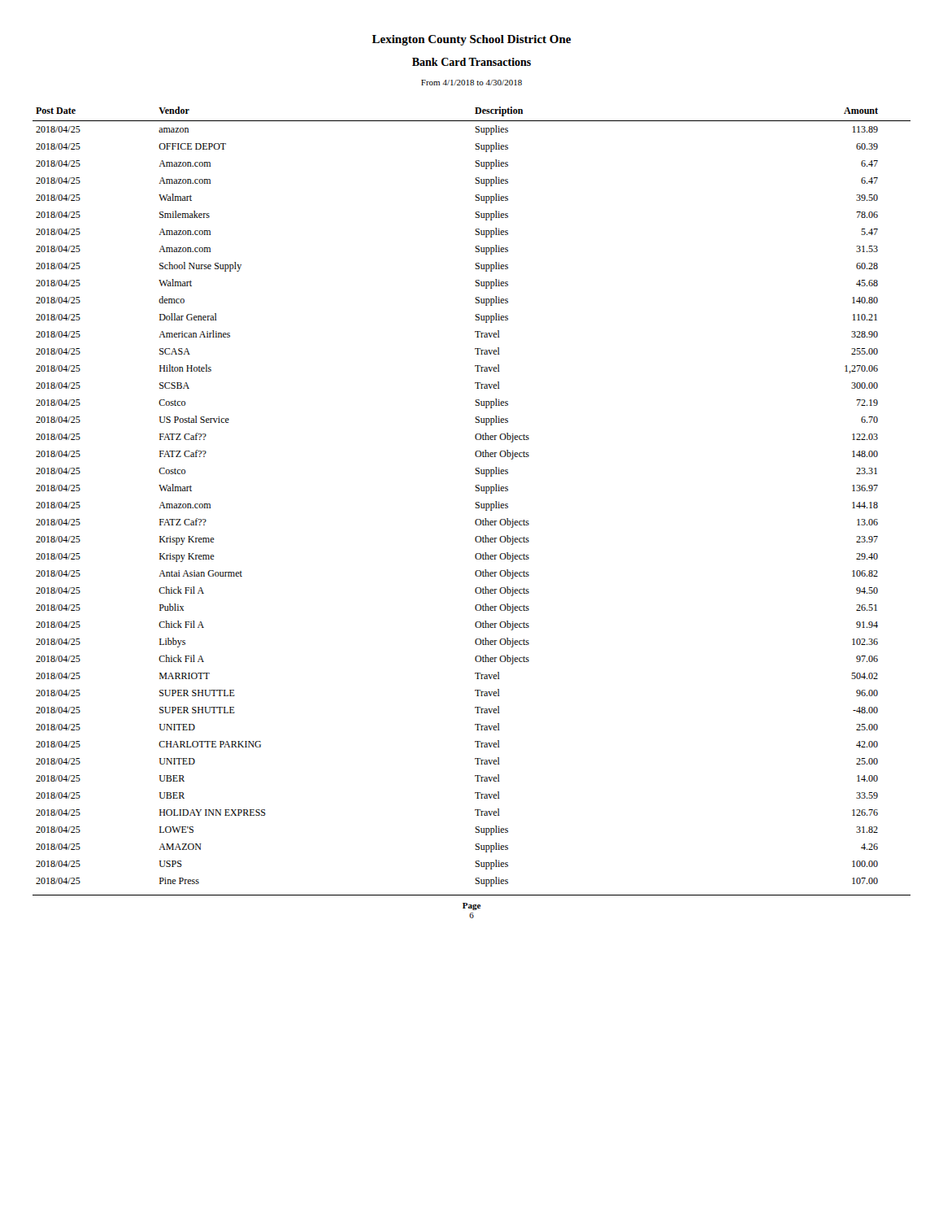Lexington County School District One
Bank Card Transactions
From 4/1/2018 to 4/30/2018
| Post Date | Vendor | Description | Amount |
| --- | --- | --- | --- |
| 2018/04/25 | amazon | Supplies | 113.89 |
| 2018/04/25 | OFFICE DEPOT | Supplies | 60.39 |
| 2018/04/25 | Amazon.com | Supplies | 6.47 |
| 2018/04/25 | Amazon.com | Supplies | 6.47 |
| 2018/04/25 | Walmart | Supplies | 39.50 |
| 2018/04/25 | Smilemakers | Supplies | 78.06 |
| 2018/04/25 | Amazon.com | Supplies | 5.47 |
| 2018/04/25 | Amazon.com | Supplies | 31.53 |
| 2018/04/25 | School Nurse Supply | Supplies | 60.28 |
| 2018/04/25 | Walmart | Supplies | 45.68 |
| 2018/04/25 | demco | Supplies | 140.80 |
| 2018/04/25 | Dollar General | Supplies | 110.21 |
| 2018/04/25 | American Airlines | Travel | 328.90 |
| 2018/04/25 | SCASA | Travel | 255.00 |
| 2018/04/25 | Hilton Hotels | Travel | 1,270.06 |
| 2018/04/25 | SCSBA | Travel | 300.00 |
| 2018/04/25 | Costco | Supplies | 72.19 |
| 2018/04/25 | US Postal Service | Supplies | 6.70 |
| 2018/04/25 | FATZ Caf?? | Other Objects | 122.03 |
| 2018/04/25 | FATZ Caf?? | Other Objects | 148.00 |
| 2018/04/25 | Costco | Supplies | 23.31 |
| 2018/04/25 | Walmart | Supplies | 136.97 |
| 2018/04/25 | Amazon.com | Supplies | 144.18 |
| 2018/04/25 | FATZ Caf?? | Other Objects | 13.06 |
| 2018/04/25 | Krispy Kreme | Other Objects | 23.97 |
| 2018/04/25 | Krispy Kreme | Other Objects | 29.40 |
| 2018/04/25 | Antai Asian Gourmet | Other Objects | 106.82 |
| 2018/04/25 | Chick Fil A | Other Objects | 94.50 |
| 2018/04/25 | Publix | Other Objects | 26.51 |
| 2018/04/25 | Chick Fil A | Other Objects | 91.94 |
| 2018/04/25 | Libbys | Other Objects | 102.36 |
| 2018/04/25 | Chick Fil A | Other Objects | 97.06 |
| 2018/04/25 | MARRIOTT | Travel | 504.02 |
| 2018/04/25 | SUPER SHUTTLE | Travel | 96.00 |
| 2018/04/25 | SUPER SHUTTLE | Travel | -48.00 |
| 2018/04/25 | UNITED | Travel | 25.00 |
| 2018/04/25 | CHARLOTTE PARKING | Travel | 42.00 |
| 2018/04/25 | UNITED | Travel | 25.00 |
| 2018/04/25 | UBER | Travel | 14.00 |
| 2018/04/25 | UBER | Travel | 33.59 |
| 2018/04/25 | HOLIDAY INN EXPRESS | Travel | 126.76 |
| 2018/04/25 | LOWE'S | Supplies | 31.82 |
| 2018/04/25 | AMAZON | Supplies | 4.26 |
| 2018/04/25 | USPS | Supplies | 100.00 |
| 2018/04/25 | Pine Press | Supplies | 107.00 |
Page
6